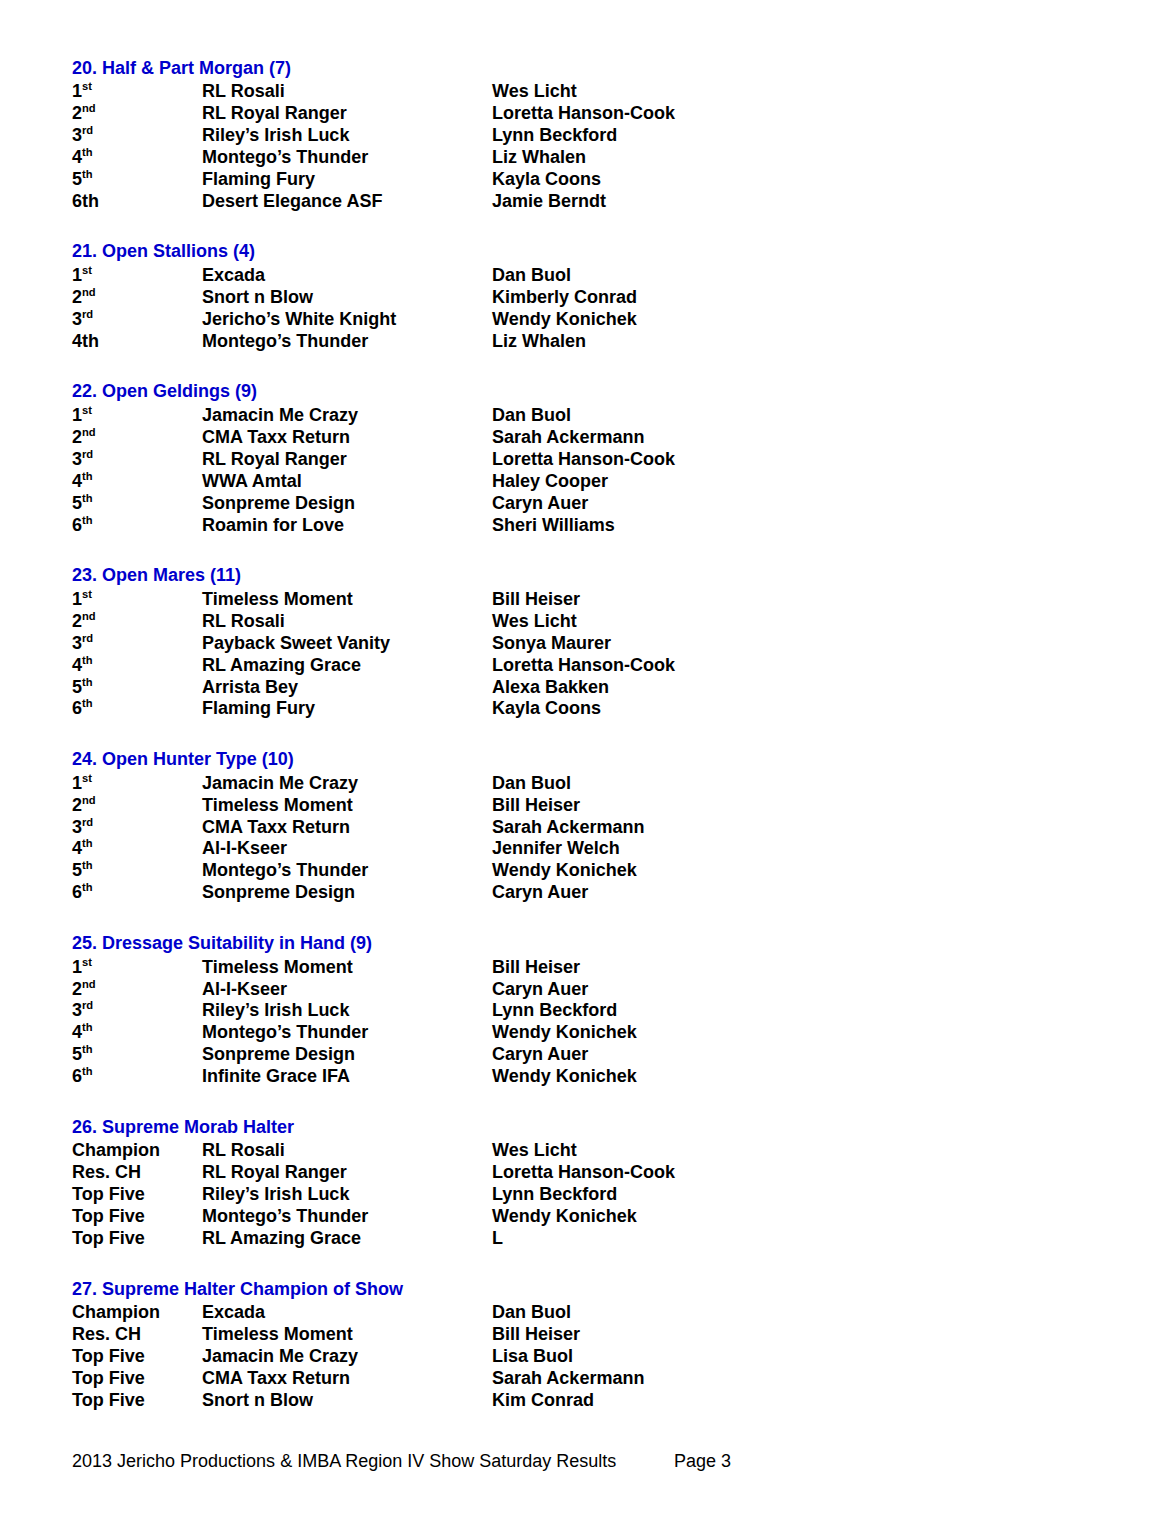20. Half & Part Morgan (7)
| 1 st | RL Rosali | Wes Licht |
| 2 nd | RL Royal Ranger | Loretta Hanson-Cook |
| 3 rd | Riley’s Irish Luck | Lynn Beckford |
| 4 th | Montego’s Thunder | Liz Whalen |
| 5 th | Flaming Fury | Kayla Coons |
| 6th | Desert Elegance ASF | Jamie Berndt |
21. Open Stallions (4)
| 1 st | Excada | Dan Buol |
| 2 nd | Snort n Blow | Kimberly Conrad |
| 3 rd | Jericho’s White Knight | Wendy Konichek |
| 4th | Montego’s Thunder | Liz Whalen |
22. Open Geldings (9)
| 1 st | Jamacin Me Crazy | Dan Buol |
| 2 nd | CMA Taxx Return | Sarah Ackermann |
| 3 rd | RL Royal Ranger | Loretta Hanson-Cook |
| 4 th | WWA Amtal | Haley Cooper |
| 5 th | Sonpreme Design | Caryn Auer |
| 6 th | Roamin for Love | Sheri Williams |
23. Open Mares (11)
| 1 st | Timeless Moment | Bill Heiser |
| 2 nd | RL Rosali | Wes Licht |
| 3 rd | Payback Sweet Vanity | Sonya Maurer |
| 4 th | RL Amazing Grace | Loretta Hanson-Cook |
| 5 th | Arrista Bey | Alexa Bakken |
| 6 th | Flaming Fury | Kayla Coons |
24. Open Hunter Type (10)
| 1 st | Jamacin Me Crazy | Dan Buol |
| 2 nd | Timeless Moment | Bill Heiser |
| 3 rd | CMA Taxx Return | Sarah Ackermann |
| 4 th | Al-I-Kseer | Jennifer Welch |
| 5 th | Montego’s Thunder | Wendy Konichek |
| 6 th | Sonpreme Design | Caryn Auer |
25. Dressage Suitability in Hand (9)
| 1 st | Timeless Moment | Bill Heiser |
| 2 nd | Al-I-Kseer | Caryn Auer |
| 3 rd | Riley’s Irish Luck | Lynn Beckford |
| 4 th | Montego’s Thunder | Wendy Konichek |
| 5 th | Sonpreme Design | Caryn Auer |
| 6 th | Infinite Grace IFA | Wendy Konichek |
26. Supreme Morab Halter
| Champion | RL Rosali | Wes Licht |
| Res. CH | RL Royal Ranger | Loretta Hanson-Cook |
| Top Five | Riley’s Irish Luck | Lynn Beckford |
| Top Five | Montego’s Thunder | Wendy Konichek |
| Top Five | RL Amazing Grace | L |
27. Supreme Halter Champion of Show
| Champion | Excada | Dan Buol |
| Res. CH | Timeless Moment | Bill Heiser |
| Top Five | Jamacin Me Crazy | Lisa Buol |
| Top Five | CMA Taxx Return | Sarah Ackermann |
| Top Five | Snort n Blow | Kim Conrad |
2013 Jericho Productions & IMBA Region IV Show Saturday ResultsPage 3